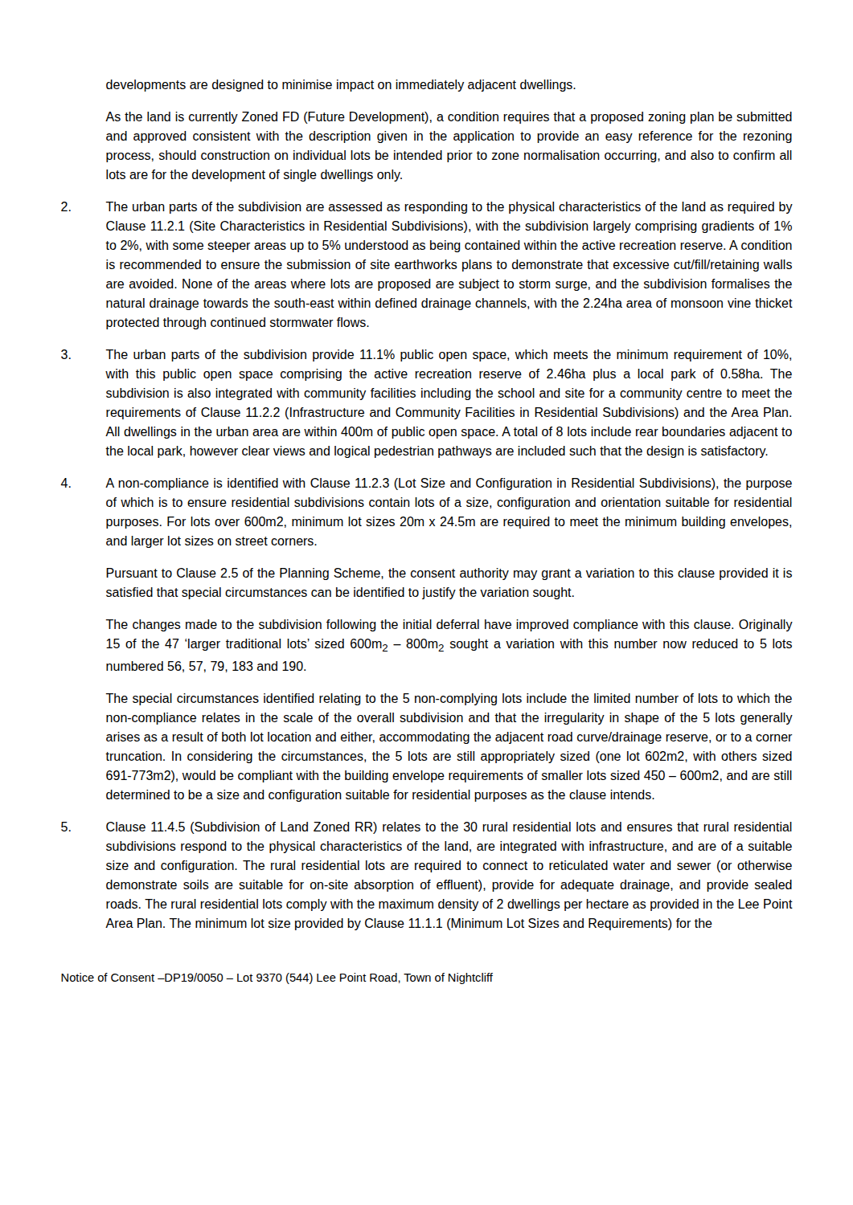developments are designed to minimise impact on immediately adjacent dwellings.
As the land is currently Zoned FD (Future Development), a condition requires that a proposed zoning plan be submitted and approved consistent with the description given in the application to provide an easy reference for the rezoning process, should construction on individual lots be intended prior to zone normalisation occurring, and also to confirm all lots are for the development of single dwellings only.
2.
The urban parts of the subdivision are assessed as responding to the physical characteristics of the land as required by Clause 11.2.1 (Site Characteristics in Residential Subdivisions), with the subdivision largely comprising gradients of 1% to 2%, with some steeper areas up to 5% understood as being contained within the active recreation reserve. A condition is recommended to ensure the submission of site earthworks plans to demonstrate that excessive cut/fill/retaining walls are avoided. None of the areas where lots are proposed are subject to storm surge, and the subdivision formalises the natural drainage towards the south-east within defined drainage channels, with the 2.24ha area of monsoon vine thicket protected through continued stormwater flows.
3.
The urban parts of the subdivision provide 11.1% public open space, which meets the minimum requirement of 10%, with this public open space comprising the active recreation reserve of 2.46ha plus a local park of 0.58ha. The subdivision is also integrated with community facilities including the school and site for a community centre to meet the requirements of Clause 11.2.2 (Infrastructure and Community Facilities in Residential Subdivisions) and the Area Plan. All dwellings in the urban area are within 400m of public open space. A total of 8 lots include rear boundaries adjacent to the local park, however clear views and logical pedestrian pathways are included such that the design is satisfactory.
4.
A non-compliance is identified with Clause 11.2.3 (Lot Size and Configuration in Residential Subdivisions), the purpose of which is to ensure residential subdivisions contain lots of a size, configuration and orientation suitable for residential purposes. For lots over 600m2, minimum lot sizes 20m x 24.5m are required to meet the minimum building envelopes, and larger lot sizes on street corners.
Pursuant to Clause 2.5 of the Planning Scheme, the consent authority may grant a variation to this clause provided it is satisfied that special circumstances can be identified to justify the variation sought.
The changes made to the subdivision following the initial deferral have improved compliance with this clause. Originally 15 of the 47 ‘larger traditional lots’ sized 600m2 – 800m2 sought a variation with this number now reduced to 5 lots numbered 56, 57, 79, 183 and 190.
The special circumstances identified relating to the 5 non-complying lots include the limited number of lots to which the non-compliance relates in the scale of the overall subdivision and that the irregularity in shape of the 5 lots generally arises as a result of both lot location and either, accommodating the adjacent road curve/drainage reserve, or to a corner truncation. In considering the circumstances, the 5 lots are still appropriately sized (one lot 602m2, with others sized 691-773m2), would be compliant with the building envelope requirements of smaller lots sized 450 – 600m2, and are still determined to be a size and configuration suitable for residential purposes as the clause intends.
5.
Clause 11.4.5 (Subdivision of Land Zoned RR) relates to the 30 rural residential lots and ensures that rural residential subdivisions respond to the physical characteristics of the land, are integrated with infrastructure, and are of a suitable size and configuration. The rural residential lots are required to connect to reticulated water and sewer (or otherwise demonstrate soils are suitable for on-site absorption of effluent), provide for adequate drainage, and provide sealed roads. The rural residential lots comply with the maximum density of 2 dwellings per hectare as provided in the Lee Point Area Plan. The minimum lot size provided by Clause 11.1.1 (Minimum Lot Sizes and Requirements) for the
Notice of Consent –DP19/0050 – Lot 9370 (544) Lee Point Road, Town of Nightcliff